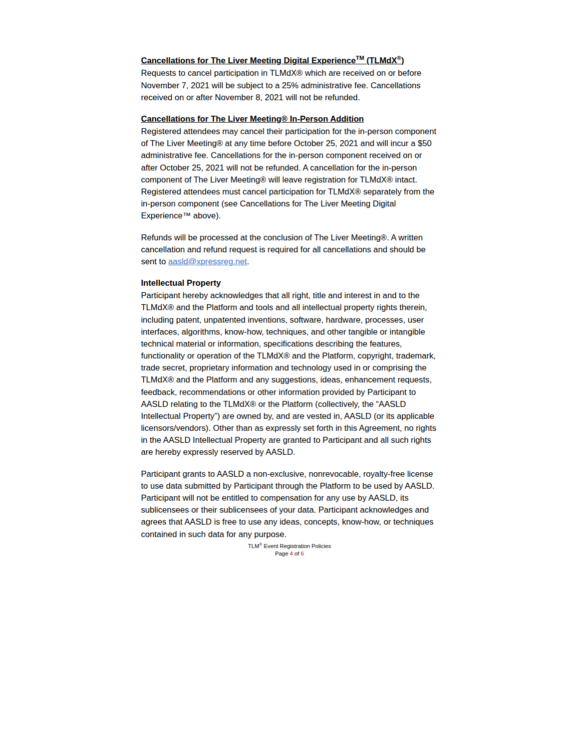Cancellations for The Liver Meeting Digital ExperienceTM (TLMdX®)
Requests to cancel participation in TLMdX® which are received on or before November 7, 2021 will be subject to a 25% administrative fee. Cancellations received on or after November 8, 2021 will not be refunded.
Cancellations for The Liver Meeting® In-Person Addition
Registered attendees may cancel their participation for the in-person component of The Liver Meeting® at any time before October 25, 2021 and will incur a $50 administrative fee. Cancellations for the in-person component received on or after October 25, 2021 will not be refunded. A cancellation for the in-person component of The Liver Meeting® will leave registration for TLMdX® intact. Registered attendees must cancel participation for TLMdX® separately from the in-person component (see Cancellations for The Liver Meeting Digital Experience™ above).
Refunds will be processed at the conclusion of The Liver Meeting®. A written cancellation and refund request is required for all cancellations and should be sent to aasld@xpressreg.net.
Intellectual Property
Participant hereby acknowledges that all right, title and interest in and to the TLMdX® and the Platform and tools and all intellectual property rights therein, including patent, unpatented inventions, software, hardware, processes, user interfaces, algorithms, know-how, techniques, and other tangible or intangible technical material or information, specifications describing the features, functionality or operation of the TLMdX® and the Platform, copyright, trademark, trade secret, proprietary information and technology used in or comprising the TLMdX® and the Platform and any suggestions, ideas, enhancement requests, feedback, recommendations or other information provided by Participant to AASLD relating to the TLMdX® or the Platform (collectively, the “AASLD Intellectual Property”) are owned by, and are vested in, AASLD (or its applicable licensors/vendors). Other than as expressly set forth in this Agreement, no rights in the AASLD Intellectual Property are granted to Participant and all such rights are hereby expressly reserved by AASLD.
Participant grants to AASLD a non-exclusive, nonrevocable, royalty-free license to use data submitted by Participant through the Platform to be used by AASLD. Participant will not be entitled to compensation for any use by AASLD, its sublicensees or their sublicensees of your data. Participant acknowledges and agrees that AASLD is free to use any ideas, concepts, know-how, or techniques contained in such data for any purpose.
TLM® Event Registration Policies
Page 4 of 6